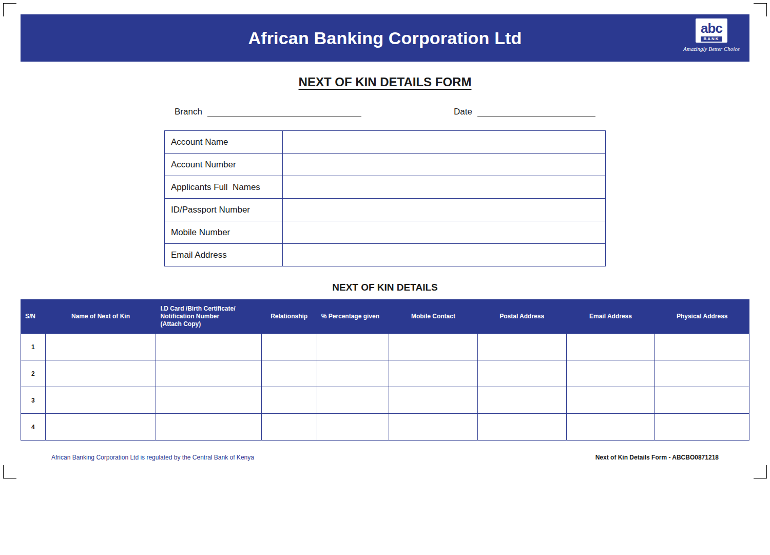African Banking Corporation Ltd
abcBANK
Amazingly Better Choice
NEXT OF KIN DETAILS FORM
Branch
Date
| Account Name | |
| Account Number | |
| Applicants Full Names | |
| ID/Passport Number | |
| Mobile Number | |
| Email Address | |
NEXT OF KIN DETAILS
| S/N | Name of Next of Kin | I.D Card /Birth Certificate/ Notification Number (Attach Copy) | Relationship | % Percentage given | Mobile Contact | Postal Address | Email Address | Physical Address |
| --- | --- | --- | --- | --- | --- | --- | --- | --- |
| 1 | | | | | | | | |
| 2 | | | | | | | | |
| 3 | | | | | | | | |
| 4 | | | | | | | | |
African Banking Corporation Ltd is regulated by the Central Bank of Kenya
Next of Kin Details Form - ABCBO0871218